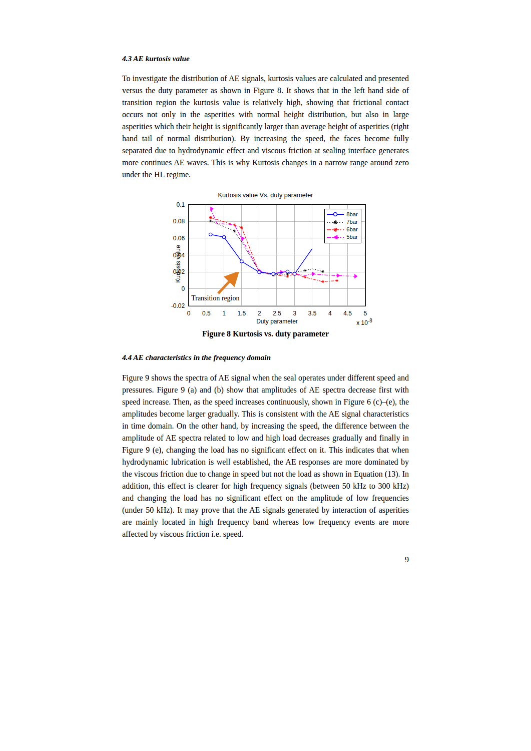4.3 AE kurtosis value
To investigate the distribution of AE signals, kurtosis values are calculated and presented versus the duty parameter as shown in Figure 8. It shows that in the left hand side of transition region the kurtosis value is relatively high, showing that frictional contact occurs not only in the asperities with normal height distribution, but also in large asperities which their height is significantly larger than average height of asperities (right hand tail of normal distribution). By increasing the speed, the faces become fully separated due to hydrodynamic effect and viscous friction at sealing interface generates more continues AE waves. This is why Kurtosis changes in a narrow range around zero under the HL regime.
Kurtosis value Vs. duty parameter
Kurtosis value
0.1 0.08 0.06 0.04 0.02 0 -0.02 0 0.5 1 1.5 2 2.5 3 3.5 4 4.5 5 Duty parameter x 10-8
8bar
7bar
6bar
5bar
Transition region
Figure 8 Kurtosis vs. duty parameter
4.4 AE characteristics in the frequency domain
Figure 9 shows the spectra of AE signal when the seal operates under different speed and pressures. Figure 9 (a) and (b) show that amplitudes of AE spectra decrease first with speed increase. Then, as the speed increases continuously, shown in Figure 6 (c)–(e), the amplitudes become larger gradually. This is consistent with the AE signal characteristics in time domain. On the other hand, by increasing the speed, the difference between the amplitude of AE spectra related to low and high load decreases gradually and finally in Figure 9 (e), changing the load has no significant effect on it. This indicates that when hydrodynamic lubrication is well established, the AE responses are more dominated by the viscous friction due to change in speed but not the load as shown in Equation (13). In addition, this effect is clearer for high frequency signals (between 50 kHz to 300 kHz) and changing the load has no significant effect on the amplitude of low frequencies (under 50 kHz). It may prove that the AE signals generated by interaction of asperities are mainly located in high frequency band whereas low frequency events are more affected by viscous friction i.e. speed.
9